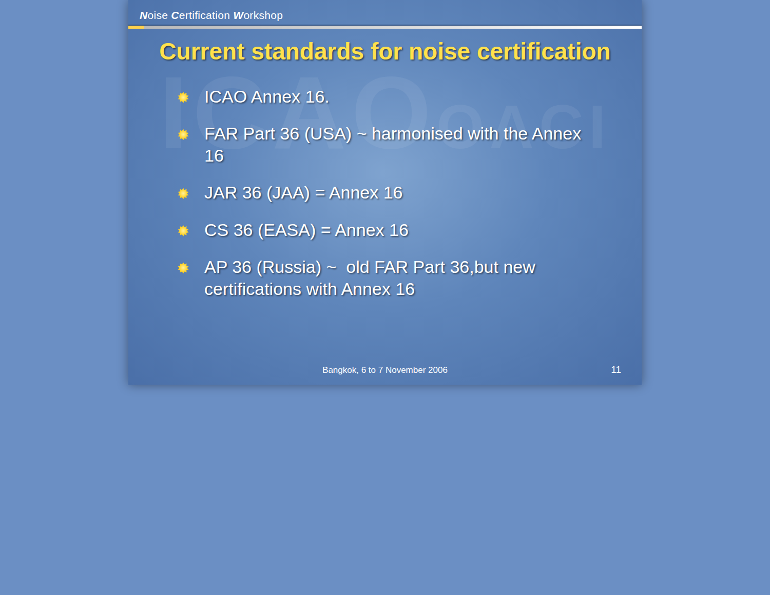ICAOOACI
Noise Certification Workshop
Current standards for noise certification
ICAO Annex 16.
FAR Part 36 (USA) ~ harmonised with the Annex 16
JAR 36 (JAA) = Annex 16
CS 36 (EASA) = Annex 16
AP 36 (Russia) ~ old FAR Part 36,but new certifications with Annex 16
Bangkok, 6 to 7 November 2006
11